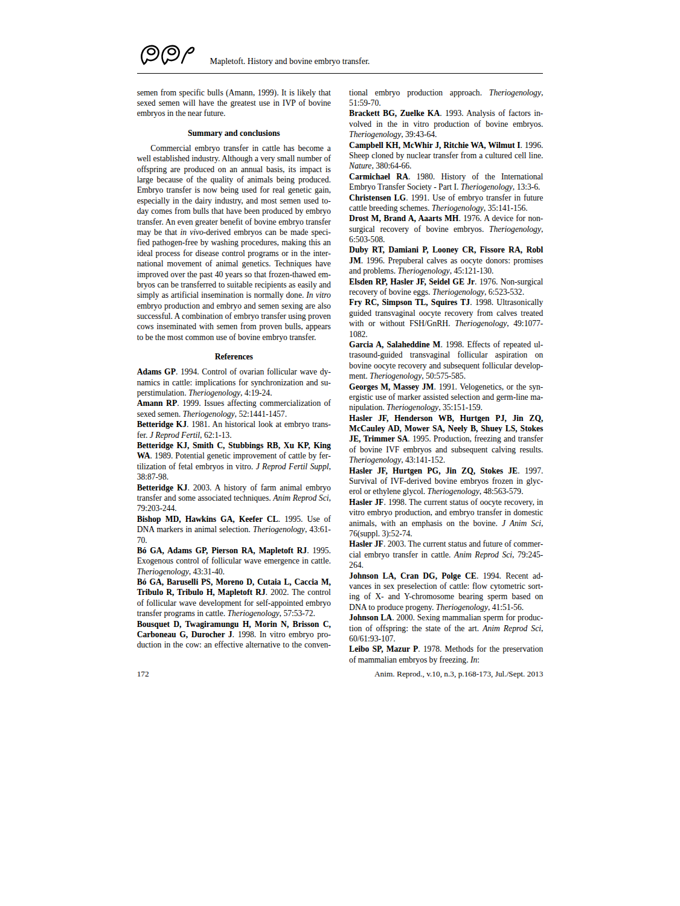Mapletoft. History and bovine embryo transfer.
semen from specific bulls (Amann, 1999). It is likely that sexed semen will have the greatest use in IVP of bovine embryos in the near future.
Summary and conclusions
Commercial embryo transfer in cattle has become a well established industry. Although a very small number of offspring are produced on an annual basis, its impact is large because of the quality of animals being produced. Embryo transfer is now being used for real genetic gain, especially in the dairy industry, and most semen used today comes from bulls that have been produced by embryo transfer. An even greater benefit of bovine embryo transfer may be that in vivo-derived embryos can be made specified pathogen-free by washing procedures, making this an ideal process for disease control programs or in the international movement of animal genetics. Techniques have improved over the past 40 years so that frozen-thawed embryos can be transferred to suitable recipients as easily and simply as artificial insemination is normally done. In vitro embryo production and embryo and semen sexing are also successful. A combination of embryo transfer using proven cows inseminated with semen from proven bulls, appears to be the most common use of bovine embryo transfer.
References
Adams GP. 1994. Control of ovarian follicular wave dynamics in cattle: implications for synchronization and superstimulation. Theriogenology, 4:19-24.
Amann RP. 1999. Issues affecting commercialization of sexed semen. Theriogenology, 52:1441-1457.
Betteridge KJ. 1981. An historical look at embryo transfer. J Reprod Fertil, 62:1-13.
Betteridge KJ, Smith C, Stubbings RB, Xu KP, King WA. 1989. Potential genetic improvement of cattle by fertilization of fetal embryos in vitro. J Reprod Fertil Suppl, 38:87-98.
Betteridge KJ. 2003. A history of farm animal embryo transfer and some associated techniques. Anim Reprod Sci, 79:203-244.
Bishop MD, Hawkins GA, Keefer CL. 1995. Use of DNA markers in animal selection. Theriogenology, 43:61-70.
Bó GA, Adams GP, Pierson RA, Mapletoft RJ. 1995. Exogenous control of follicular wave emergence in cattle. Theriogenology, 43:31-40.
Bó GA, Baruselli PS, Moreno D, Cutaia L, Caccia M, Tribulo R, Tribulo H, Mapletoft RJ. 2002. The control of follicular wave development for self-appointed embryo transfer programs in cattle. Theriogenology, 57:53-72.
Bousquet D, Twagiramungu H, Morin N, Brisson C, Carboneau G, Durocher J. 1998. In vitro embryo production in the cow: an effective alternative to the conventional embryo production approach. Theriogenology, 51:59-70.
Brackett BG, Zuelke KA. 1993. Analysis of factors involved in the in vitro production of bovine embryos. Theriogenology, 39:43-64.
Campbell KH, McWhir J, Ritchie WA, Wilmut I. 1996. Sheep cloned by nuclear transfer from a cultured cell line. Nature, 380:64-66.
Carmichael RA. 1980. History of the International Embryo Transfer Society - Part I. Theriogenology, 13:3-6.
Christensen LG. 1991. Use of embryo transfer in future cattle breeding schemes. Theriogenology, 35:141-156.
Drost M, Brand A, Aaarts MH. 1976. A device for nonsurgical recovery of bovine embryos. Theriogenology, 6:503-508.
Duby RT, Damiani P, Looney CR, Fissore RA, Robl JM. 1996. Prepuberal calves as oocyte donors: promises and problems. Theriogenology, 45:121-130.
Elsden RP, Hasler JF, Seidel GE Jr. 1976. Non-surgical recovery of bovine eggs. Theriogenology, 6:523-532.
Fry RC, Simpson TL, Squires TJ. 1998. Ultrasonically guided transvaginal oocyte recovery from calves treated with or without FSH/GnRH. Theriogenology, 49:1077-1082.
Garcia A, Salaheddine M. 1998. Effects of repeated ultrasound-guided transvaginal follicular aspiration on bovine oocyte recovery and subsequent follicular development. Theriogenology, 50:575-585.
Georges M, Massey JM. 1991. Velogenetics, or the synergistic use of marker assisted selection and germ-line manipulation. Theriogenology, 35:151-159.
Hasler JF, Henderson WB, Hurtgen PJ, Jin ZQ, McCauley AD, Mower SA, Neely B, Shuey LS, Stokes JE, Trimmer SA. 1995. Production, freezing and transfer of bovine IVF embryos and subsequent calving results. Theriogenology, 43:141-152.
Hasler JF, Hurtgen PG, Jin ZQ, Stokes JE. 1997. Survival of IVF-derived bovine embryos frozen in glycerol or ethylene glycol. Theriogenology, 48:563-579.
Hasler JF. 1998. The current status of oocyte recovery, in vitro embryo production, and embryo transfer in domestic animals, with an emphasis on the bovine. J Anim Sci, 76(suppl. 3):52-74.
Hasler JF. 2003. The current status and future of commercial embryo transfer in cattle. Anim Reprod Sci, 79:245-264.
Johnson LA, Cran DG, Polge CE. 1994. Recent advances in sex preselection of cattle: flow cytometric sorting of X- and Y-chromosome bearing sperm based on DNA to produce progeny. Theriogenology, 41:51-56.
Johnson LA. 2000. Sexing mammalian sperm for production of offspring: the state of the art. Anim Reprod Sci, 60/61:93-107.
Leibo SP, Mazur P. 1978. Methods for the preservation of mammalian embryos by freezing. In:
172
Anim. Reprod., v.10, n.3, p.168-173, Jul./Sept. 2013